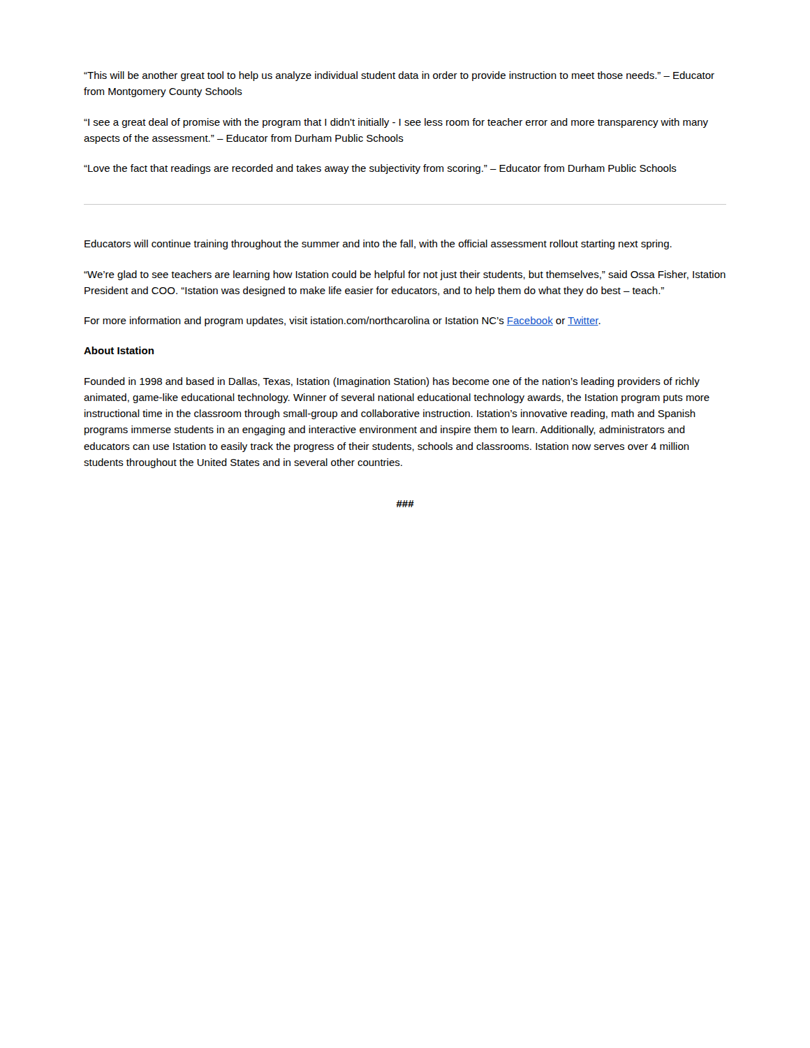“This will be another great tool to help us analyze individual student data in order to provide instruction to meet those needs.” – Educator from Montgomery County Schools
“I see a great deal of promise with the program that I didn't initially - I see less room for teacher error and more transparency with many aspects of the assessment.” – Educator from Durham Public Schools
“Love the fact that readings are recorded and takes away the subjectivity from scoring.” – Educator from Durham Public Schools
Educators will continue training throughout the summer and into the fall, with the official assessment rollout starting next spring.
“We’re glad to see teachers are learning how Istation could be helpful for not just their students, but themselves,” said Ossa Fisher, Istation President and COO. “Istation was designed to make life easier for educators, and to help them do what they do best – teach.”
For more information and program updates, visit istation.com/northcarolina or Istation NC’s Facebook or Twitter.
About Istation
Founded in 1998 and based in Dallas, Texas, Istation (Imagination Station) has become one of the nation’s leading providers of richly animated, game-like educational technology. Winner of several national educational technology awards, the Istation program puts more instructional time in the classroom through small-group and collaborative instruction. Istation’s innovative reading, math and Spanish programs immerse students in an engaging and interactive environment and inspire them to learn. Additionally, administrators and educators can use Istation to easily track the progress of their students, schools and classrooms. Istation now serves over 4 million students throughout the United States and in several other countries.
###